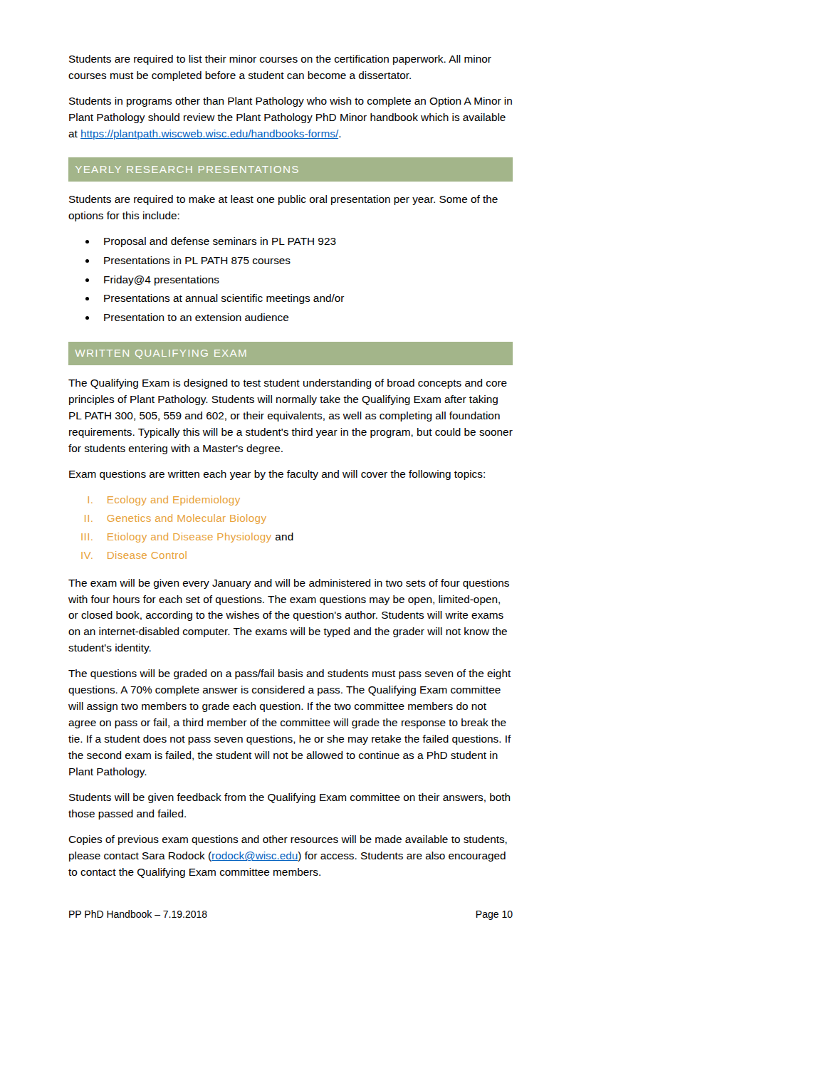Students are required to list their minor courses on the certification paperwork. All minor courses must be completed before a student can become a dissertator.
Students in programs other than Plant Pathology who wish to complete an Option A Minor in Plant Pathology should review the Plant Pathology PhD Minor handbook which is available at https://plantpath.wiscweb.wisc.edu/handbooks-forms/.
Yearly Research Presentations
Students are required to make at least one public oral presentation per year. Some of the options for this include:
Proposal and defense seminars in PL PATH 923
Presentations in PL PATH 875 courses
Friday@4 presentations
Presentations at annual scientific meetings and/or
Presentation to an extension audience
Written Qualifying Exam
The Qualifying Exam is designed to test student understanding of broad concepts and core principles of Plant Pathology. Students will normally take the Qualifying Exam after taking PL PATH 300, 505, 559 and 602, or their equivalents, as well as completing all foundation requirements. Typically this will be a student's third year in the program, but could be sooner for students entering with a Master's degree.
Exam questions are written each year by the faculty and will cover the following topics:
Ecology and Epidemiology
Genetics and Molecular Biology
Etiology and Disease Physiology and
Disease Control
The exam will be given every January and will be administered in two sets of four questions with four hours for each set of questions. The exam questions may be open, limited-open, or closed book, according to the wishes of the question's author. Students will write exams on an internet-disabled computer. The exams will be typed and the grader will not know the student's identity.
The questions will be graded on a pass/fail basis and students must pass seven of the eight questions. A 70% complete answer is considered a pass. The Qualifying Exam committee will assign two members to grade each question. If the two committee members do not agree on pass or fail, a third member of the committee will grade the response to break the tie. If a student does not pass seven questions, he or she may retake the failed questions. If the second exam is failed, the student will not be allowed to continue as a PhD student in Plant Pathology.
Students will be given feedback from the Qualifying Exam committee on their answers, both those passed and failed.
Copies of previous exam questions and other resources will be made available to students, please contact Sara Rodock (rodock@wisc.edu) for access. Students are also encouraged to contact the Qualifying Exam committee members.
PP PhD Handbook – 7.19.2018 Page 10